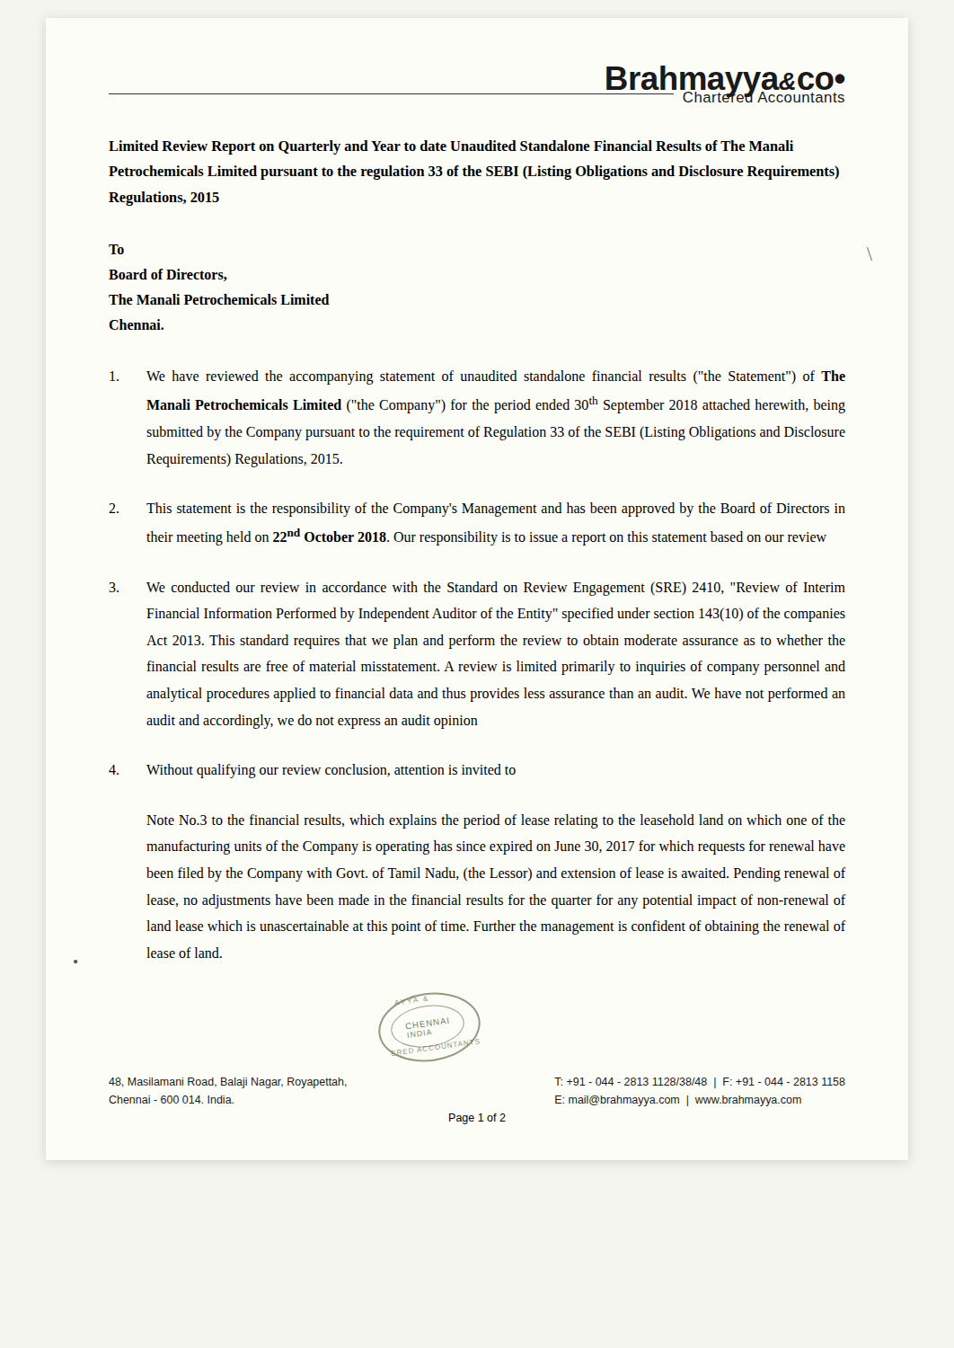Brahmayya&co•
Chartered Accountants
Limited Review Report on Quarterly and Year to date Unaudited Standalone Financial Results of The Manali Petrochemicals Limited pursuant to the regulation 33 of the SEBI (Listing Obligations and Disclosure Requirements) Regulations, 2015
To
Board of Directors,
The Manali Petrochemicals Limited
Chennai.
We have reviewed the accompanying statement of unaudited standalone financial results ("the Statement") of The Manali Petrochemicals Limited ("the Company") for the period ended 30th September 2018 attached herewith, being submitted by the Company pursuant to the requirement of Regulation 33 of the SEBI (Listing Obligations and Disclosure Requirements) Regulations, 2015.
This statement is the responsibility of the Company's Management and has been approved by the Board of Directors in their meeting held on 22nd October 2018. Our responsibility is to issue a report on this statement based on our review
We conducted our review in accordance with the Standard on Review Engagement (SRE) 2410, "Review of Interim Financial Information Performed by Independent Auditor of the Entity" specified under section 143(10) of the companies Act 2013. This standard requires that we plan and perform the review to obtain moderate assurance as to whether the financial results are free of material misstatement. A review is limited primarily to inquiries of company personnel and analytical procedures applied to financial data and thus provides less assurance than an audit. We have not performed an audit and accordingly, we do not express an audit opinion
Without qualifying our review conclusion, attention is invited to
Note No.3 to the financial results, which explains the period of lease relating to the leasehold land on which one of the manufacturing units of the Company is operating has since expired on June 30, 2017 for which requests for renewal have been filed by the Company with Govt. of Tamil Nadu, (the Lessor) and extension of lease is awaited. Pending renewal of lease, no adjustments have been made in the financial results for the quarter for any potential impact of non-renewal of land lease which is unascertainable at this point of time. Further the management is confident of obtaining the renewal of lease of land.
AYYA &
CHENNAI
INDIA
ERED ACCOUNTANTS
48, Masilamani Road, Balaji Nagar, Royapettah,
Chennai - 600 014. India.
T: +91 - 044 - 2813 1128/38/48 | F: +91 - 044 - 2813 1158
E: mail@brahmayya.com | www.brahmayya.com
Page 1 of 2
•
\